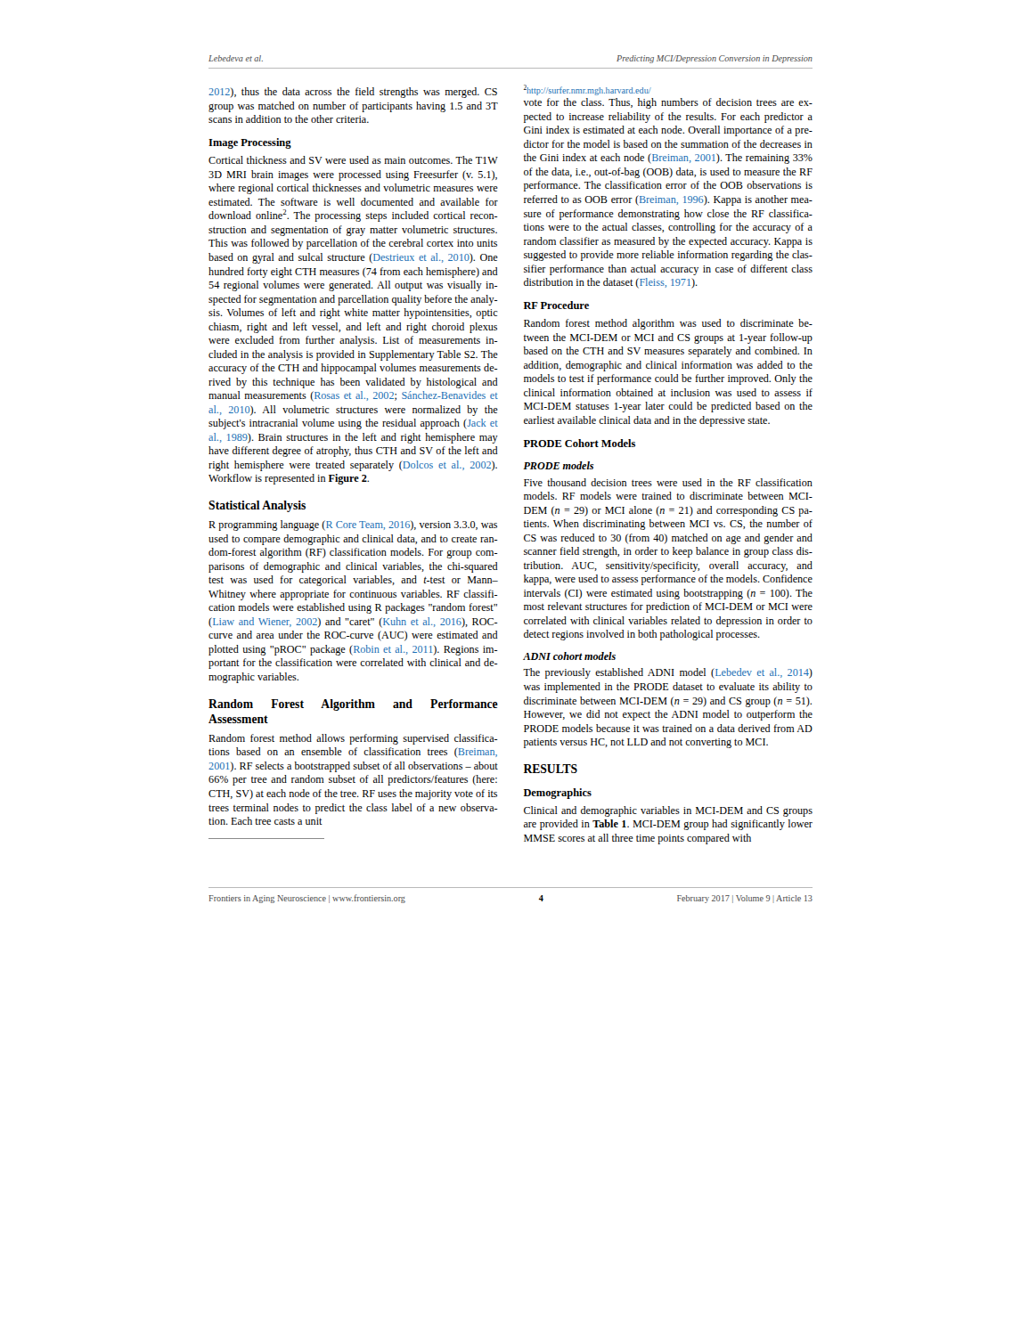Lebedeva et al.
Predicting MCI/Depression Conversion in Depression
2012), thus the data across the field strengths was merged. CS group was matched on number of participants having 1.5 and 3T scans in addition to the other criteria.
Image Processing
Cortical thickness and SV were used as main outcomes. The T1W 3D MRI brain images were processed using Freesurfer (v. 5.1), where regional cortical thicknesses and volumetric measures were estimated. The software is well documented and available for download online2. The processing steps included cortical reconstruction and segmentation of gray matter volumetric structures. This was followed by parcellation of the cerebral cortex into units based on gyral and sulcal structure (Destrieux et al., 2010). One hundred forty eight CTH measures (74 from each hemisphere) and 54 regional volumes were generated. All output was visually inspected for segmentation and parcellation quality before the analysis. Volumes of left and right white matter hypointensities, optic chiasm, right and left vessel, and left and right choroid plexus were excluded from further analysis. List of measurements included in the analysis is provided in Supplementary Table S2. The accuracy of the CTH and hippocampal volumes measurements derived by this technique has been validated by histological and manual measurements (Rosas et al., 2002; Sánchez-Benavides et al., 2010). All volumetric structures were normalized by the subject's intracranial volume using the residual approach (Jack et al., 1989). Brain structures in the left and right hemisphere may have different degree of atrophy, thus CTH and SV of the left and right hemisphere were treated separately (Dolcos et al., 2002). Workflow is represented in Figure 2.
Statistical Analysis
R programming language (R Core Team, 2016), version 3.3.0, was used to compare demographic and clinical data, and to create random-forest algorithm (RF) classification models. For group comparisons of demographic and clinical variables, the chi-squared test was used for categorical variables, and t-test or Mann–Whitney where appropriate for continuous variables. RF classification models were established using R packages "random forest" (Liaw and Wiener, 2002) and "caret" (Kuhn et al., 2016), ROC-curve and area under the ROC-curve (AUC) were estimated and plotted using "pROC" package (Robin et al., 2011). Regions important for the classification were correlated with clinical and demographic variables.
Random Forest Algorithm and Performance Assessment
Random forest method allows performing supervised classifications based on an ensemble of classification trees (Breiman, 2001). RF selects a bootstrapped subset of all observations – about 66% per tree and random subset of all predictors/features (here: CTH, SV) at each node of the tree. RF uses the majority vote of its trees terminal nodes to predict the class label of a new observation. Each tree casts a unit
2http://surfer.nmr.mgh.harvard.edu/
vote for the class. Thus, high numbers of decision trees are expected to increase reliability of the results. For each predictor a Gini index is estimated at each node. Overall importance of a predictor for the model is based on the summation of the decreases in the Gini index at each node (Breiman, 2001). The remaining 33% of the data, i.e., out-of-bag (OOB) data, is used to measure the RF performance. The classification error of the OOB observations is referred to as OOB error (Breiman, 1996). Kappa is another measure of performance demonstrating how close the RF classifications were to the actual classes, controlling for the accuracy of a random classifier as measured by the expected accuracy. Kappa is suggested to provide more reliable information regarding the classifier performance than actual accuracy in case of different class distribution in the dataset (Fleiss, 1971).
RF Procedure
Random forest method algorithm was used to discriminate between the MCI-DEM or MCI and CS groups at 1-year follow-up based on the CTH and SV measures separately and combined. In addition, demographic and clinical information was added to the models to test if performance could be further improved. Only the clinical information obtained at inclusion was used to assess if MCI-DEM statuses 1-year later could be predicted based on the earliest available clinical data and in the depressive state.
PRODE Cohort Models
PRODE models
Five thousand decision trees were used in the RF classification models. RF models were trained to discriminate between MCI-DEM (n = 29) or MCI alone (n = 21) and corresponding CS patients. When discriminating between MCI vs. CS, the number of CS was reduced to 30 (from 40) matched on age and gender and scanner field strength, in order to keep balance in group class distribution. AUC, sensitivity/specificity, overall accuracy, and kappa, were used to assess performance of the models. Confidence intervals (CI) were estimated using bootstrapping (n = 100). The most relevant structures for prediction of MCI-DEM or MCI were correlated with clinical variables related to depression in order to detect regions involved in both pathological processes.
ADNI cohort models
The previously established ADNI model (Lebedev et al., 2014) was implemented in the PRODE dataset to evaluate its ability to discriminate between MCI-DEM (n = 29) and CS group (n = 51). However, we did not expect the ADNI model to outperform the PRODE models because it was trained on a data derived from AD patients versus HC, not LLD and not converting to MCI.
RESULTS
Demographics
Clinical and demographic variables in MCI-DEM and CS groups are provided in Table 1. MCI-DEM group had significantly lower MMSE scores at all three time points compared with
Frontiers in Aging Neuroscience | www.frontiersin.org
4
February 2017 | Volume 9 | Article 13